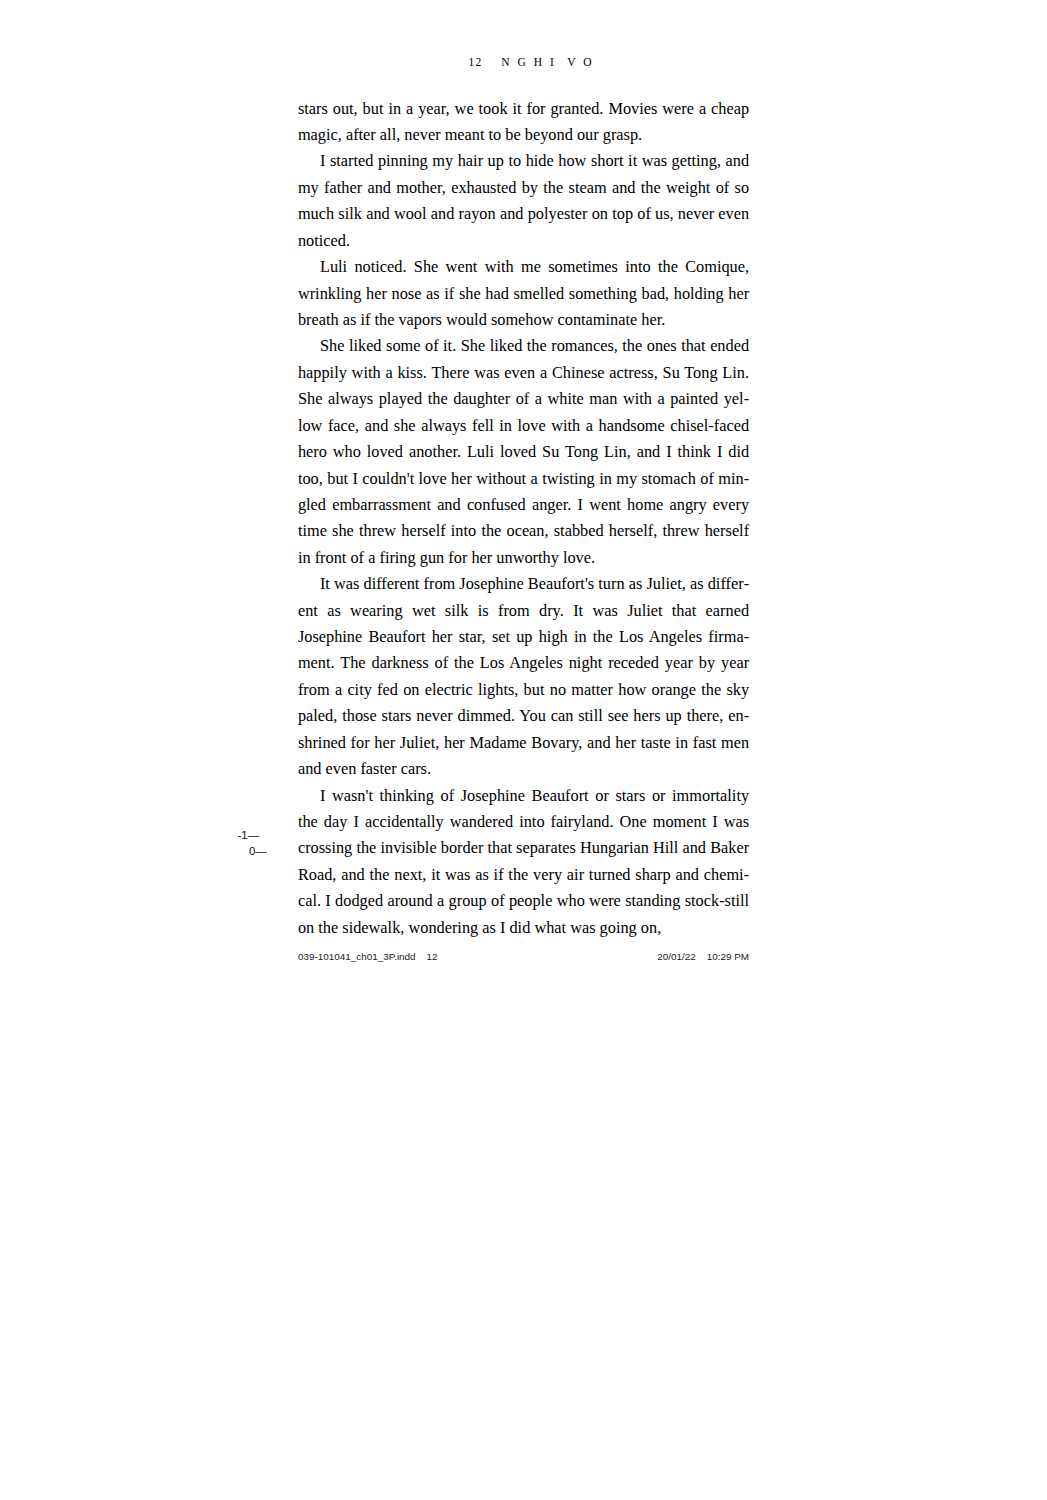12 N G H I V O
stars out, but in a year, we took it for granted. Movies were a cheap magic, after all, never meant to be beyond our grasp.
I started pinning my hair up to hide how short it was getting, and my father and mother, exhausted by the steam and the weight of so much silk and wool and rayon and polyester on top of us, never even noticed.
Luli noticed. She went with me sometimes into the Comique, wrinkling her nose as if she had smelled something bad, holding her breath as if the vapors would somehow contaminate her.
She liked some of it. She liked the romances, the ones that ended happily with a kiss. There was even a Chinese actress, Su Tong Lin. She always played the daughter of a white man with a painted yellow face, and she always fell in love with a handsome chisel-faced hero who loved another. Luli loved Su Tong Lin, and I think I did too, but I couldn't love her without a twisting in my stomach of mingled embarrassment and confused anger. I went home angry every time she threw herself into the ocean, stabbed herself, threw herself in front of a firing gun for her unworthy love.
It was different from Josephine Beaufort's turn as Juliet, as different as wearing wet silk is from dry. It was Juliet that earned Josephine Beaufort her star, set up high in the Los Angeles firmament. The darkness of the Los Angeles night receded year by year from a city fed on electric lights, but no matter how orange the sky paled, those stars never dimmed. You can still see hers up there, enshrined for her Juliet, her Madame Bovary, and her taste in fast men and even faster cars.
I wasn't thinking of Josephine Beaufort or stars or immortality the day I accidentally wandered into fairyland. One moment I was crossing the invisible border that separates Hungarian Hill and Baker Road, and the next, it was as if the very air turned sharp and chemical. I dodged around a group of people who were standing stock-still on the sidewalk, wondering as I did what was going on,
-1— 0—
039-101041_ch01_3P.indd 12
20/01/2210:29 PM